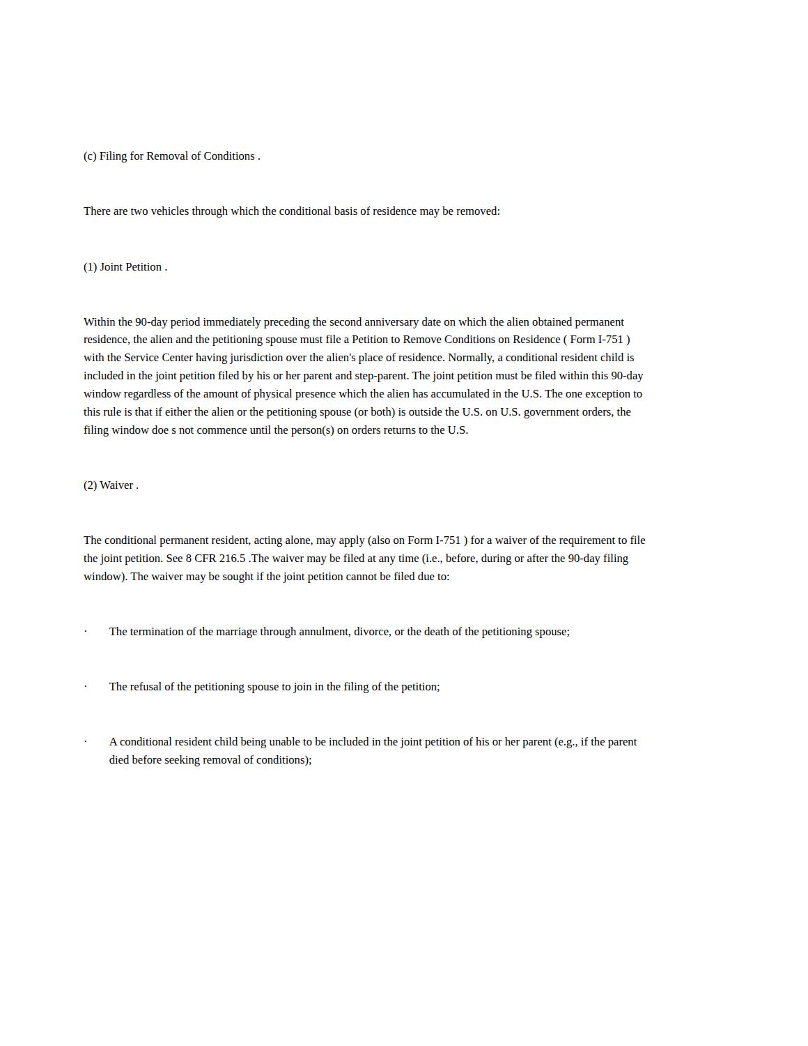(c) Filing for Removal of Conditions .
There are two vehicles through which the conditional basis of residence may be removed:
(1) Joint Petition .
Within the 90-day period immediately preceding the second anniversary date on which the alien obtained permanent residence, the alien and the petitioning spouse must file a Petition to Remove Conditions on Residence ( Form I-751 ) with the Service Center having jurisdiction over the alien's place of residence. Normally, a conditional resident child is included in the joint petition filed by his or her parent and step-parent. The joint petition must be filed within this 90-day window regardless of the amount of physical presence which the alien has accumulated in the U.S. The one exception to this rule is that if either the alien or the petitioning spouse (or both) is outside the U.S. on U.S. government orders, the filing window doe s not commence until the person(s) on orders returns to the U.S.
(2) Waiver .
The conditional permanent resident, acting alone, may apply (also on Form I-751 ) for a waiver of the requirement to file the joint petition. See 8 CFR 216.5 .The waiver may be filed at any time (i.e., before, during or after the 90-day filing window). The waiver may be sought if the joint petition cannot be filed due to:
·The termination of the marriage through annulment, divorce, or the death of the petitioning spouse;
·The refusal of the petitioning spouse to join in the filing of the petition;
·A conditional resident child being unable to be included in the joint petition of his or her parent (e.g., if the parent died before seeking removal of conditions);